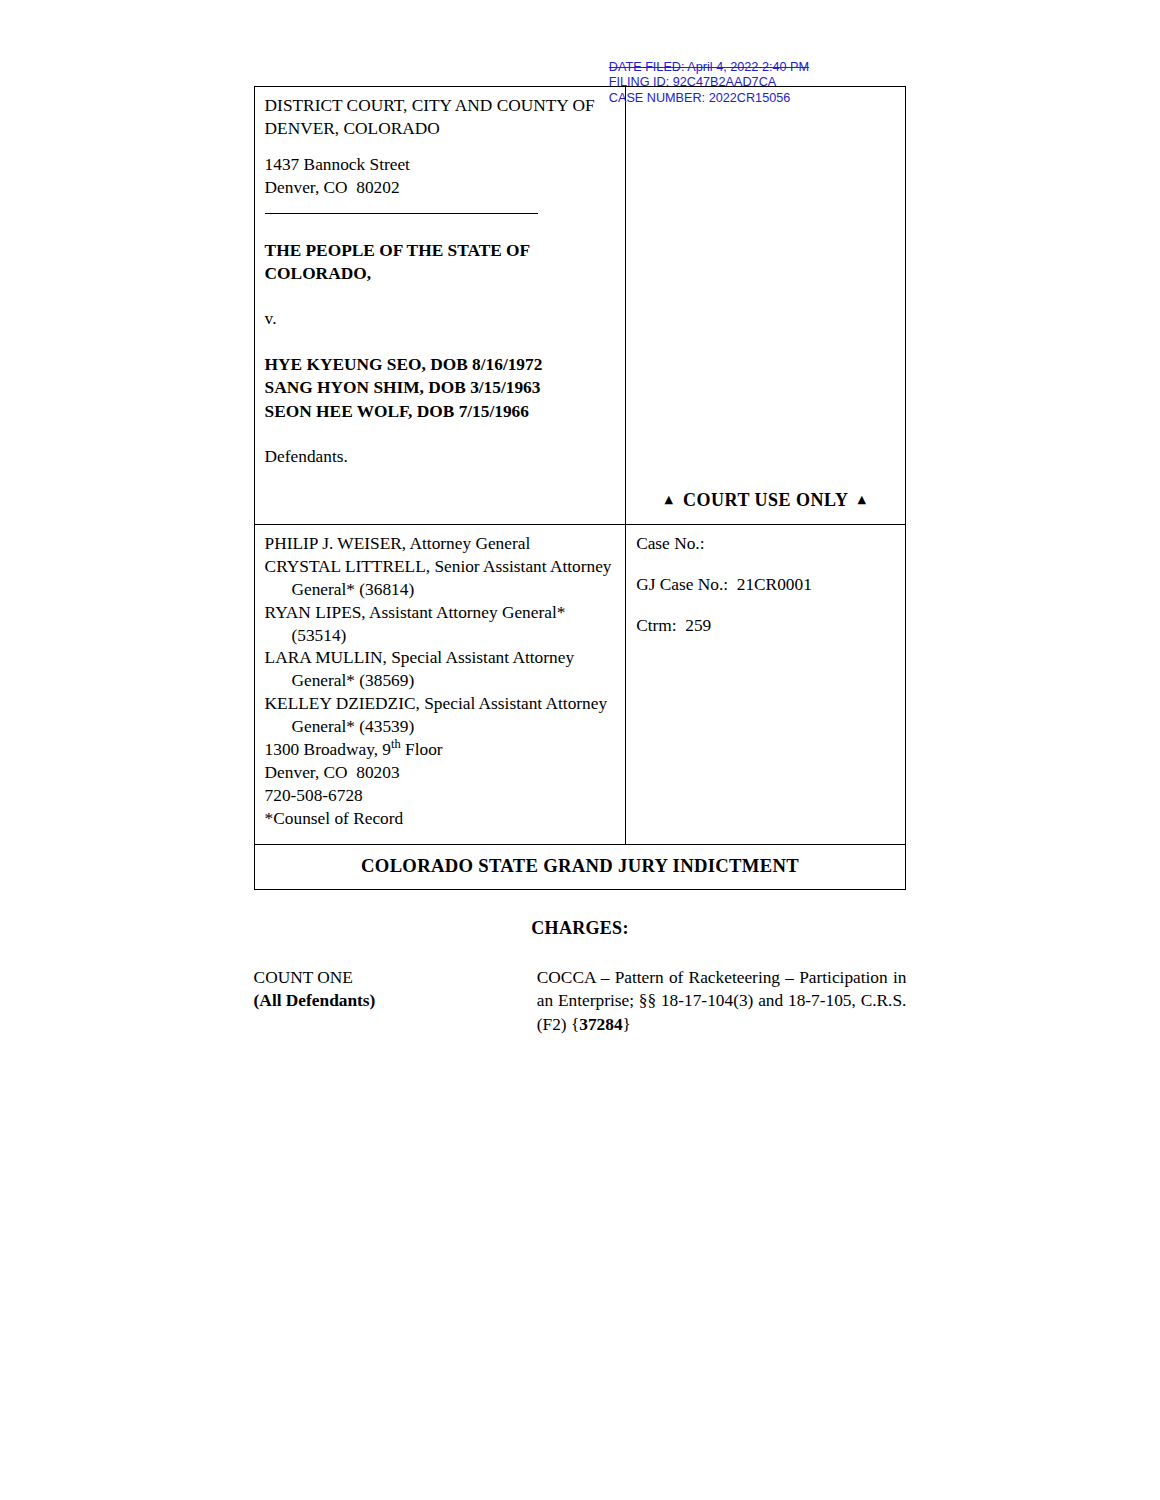DATE FILED: April 4, 2022 2:40 PM
FILING ID: 92C47B2AAD7CA
CASE NUMBER: 2022CR15056
| DISTRICT COURT, CITY AND COUNTY OF DENVER, COLORADO 1437 Bannock Street Denver, CO 80202 THE PEOPLE OF THE STATE OF COLORADO, v. HYE KYEUNG SEO, DOB 8/16/1972 SANG HYON SHIM, DOB 3/15/1963 SEON HEE WOLF, DOB 7/15/1966 Defendants. | ▴ COURT USE ONLY ▴ |
| PHILIP J. WEISER, Attorney General CRYSTAL LITTRELL, Senior Assistant Attorney General* (36814) RYAN LIPES, Assistant Attorney General* (53514) LARA MULLIN, Special Assistant Attorney General* (38569) KELLEY DZIEDZIC, Special Assistant Attorney General* (43539) 1300 Broadway, 9 th Floor Denver, CO 80203 720-508-6728 *Counsel of Record | Case No.: GJ Case No.: 21CR0001 Ctrm: 259 |
| COLORADO STATE GRAND JURY INDICTMENT |
CHARGES:
| COUNT ONE (All Defendants) | COCCA – Pattern of Racketeering – Participation in an Enterprise; §§ 18-17-104(3) and 18-7-105, C.R.S. (F2) { 37284 } |